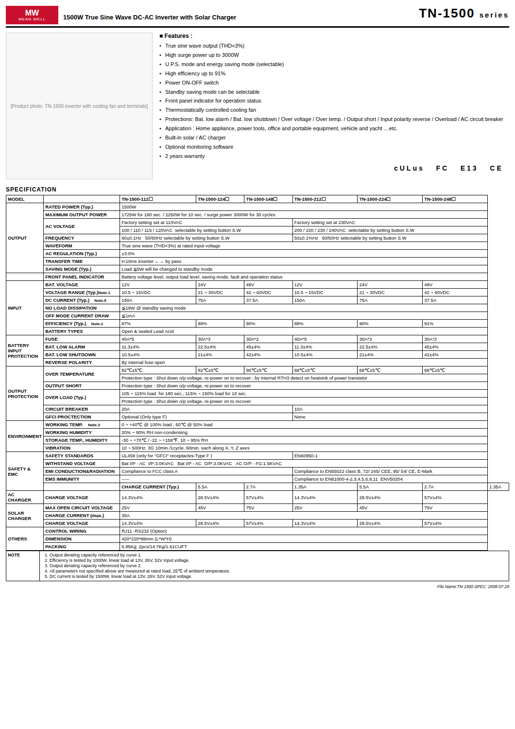MWMEAN WELL
1500W True Sine Wave DC-AC Inverter with Solar Charger
TN-1500 series
[Product photo: TN-1500 inverter with cooling fan and terminals]
Features :
True sine wave output (THD<3%)
High surge power up to 3000W
U.P.S. mode and energy saving mode (selectable)
High efficiency up to 91%
Power ON-OFF switch
Standby saving mode can be selectable
Front panel indicator for operation status
Thermostatically controlled cooling fan
Protections: Bat. low alarm / Bat. low shutdown / Over voltage / Over temp. / Output short / Input polarity reverse / Overload / AC circuit breaker
Application : Home appliance, power tools, office and portable equipment, vehicle and yacht …etc.
Built-in solar / AC charger
Optional monitoring software
2 years warranty
cULus FC E13 CE
SPECIFICATION
| MODEL | | TN-1500-112☐ | TN-1500-124☐ | TN-1500-148☐ | TN-1500-212☐ | TN-1500-224☐ | TN-1500-248☐ |
| --- | --- | --- | --- | --- | --- | --- | --- |
| OUTPUT | RATED POWER (Typ.) | 1500W |
| MAXIMUM OUTPUT POWER | 1725W for 180 sec. / 2250W for 10 sec. / surge power 3000W for 30 cycles |
| AC VOLTAGE | Factory setting set at 110VAC | Factory setting set at 230VAC |
| 100 / 110 / 115 / 120VAC selectable by setting button S.W | 200 / 220 / 230 / 240VAC selectable by setting button S.W |
| FREQUENCY | 60±0.1Hz 50/60Hz selectable by setting button S.W | 50±0.1%Hz 50/60Hz selectable by setting button S.W |
| WAVEFORM | True sine wave (THD<3%) at rated input voltage |
| AC REGULATION (Typ.) | ±3.0% |
| TRANSFER TIME | t<10ms inverter ←→ by pass |
| SAVING MODE (Typ.) | Load ≦5W will be changed to standby mode |
| | FRONT PANEL INDICATOR | Battery voltage level, output load level, saving mode, fault and operation status |
| INPUT | BAT. VOLTAGE | 12V | 24V | 48V | 12V | 24V | 48V |
| VOLTAGE RANGE (Typ.) Note.1 | 10.5 ~ 15VDC | 21 ~ 30VDC | 42 ~ 60VDC | 10.5 ~ 15VDC | 21 ~ 30VDC | 42 ~ 60VDC |
| DC CURRENT (Typ.) Note.5 | 150A | 75A | 37.5A | 150A | 75A | 37.5A |
| NO LOAD DISSIPATION | ≦18W @ standby saving mode |
| OFF MODE CURRENT DRAW | ≦1mA |
| EFFICIENCY (Typ.) Note.2 | 87% | 89% | 90% | 88% | 90% | 91% |
| BATTERY TYPES | Open & sealed Lead Acid |
| BATTERY INPUT PROTECTION | FUSE | 40A*5 | 30A*3 | 30A*2 | 40A*5 | 30A*3 | 30A*2 |
| BAT. LOW ALARM | 11.3±4% | 22.5±4% | 45±4% | 11.3±4% | 22.5±4% | 45±4% |
| BAT. LOW SHUTDOWN | 10.5±4% | 21±4% | 42±4% | 10.5±4% | 21±4% | 42±4% |
| REVERSE POLARITY | By internal fuse open |
| OUTPUT PROTECTION | OVER TEMPERATURE | 82℃±5℃ | 82℃±5℃ | 96℃±5℃ | 68℃±5℃ | 68℃±5℃ | 68℃±5℃ |
| Protection type : Shut down o/p voltage, re-power on to recover ; by internal RTH3 detect on heatsink of power transistor |
| OUTPUT SHORT | Protection type : Shut down o/p voltage, re-power on to recover |
| OVER LOAD (Typ.) | 105 ~ 115% load for 180 sec., 115% ~ 150% load for 10 sec. |
| Protection type : Shut down o/p voltage, re-power on to recover |
| CIRCUIT BREAKER | 20A | 10A |
| GFCI PROCTECTION | Optional (Only type F) | None |
| ENVIRONMENT | WORKING TEMP. Note.3 | 0 ~ +40℃ @ 100% load ; 60℃ @ 50% load |
| WORKING HUMIDITY | 20% ~ 90% RH non-condensing |
| STORAGE TEMP., HUMIDITY | -30 ~ +70℃ / -22 ~ +158℉, 10 ~ 95% RH |
| VIBRATION | 10 ~ 500Hz, 3G 10min./1cycle, 60min. each along X, Y, Z axes |
| SAFETY & EMC | SAFETY STANDARDS | UL458 (only for "GFCI" receptacles-Type F ) | EN60950-1 |
| WITHSTAND VOLTAGE | Bat I/P - AC I/P:3.0KVAC Bat I/P - AC O/P:3.0KVAC AC O/P - FG:1.5KVAC |
| EMI CONDUCTION&RADIATION | Compliance to FCC class A | Compliance to EN55022 class B, 72/ 245/ CEE, 95/ 54/ CE, E-Mark |
| EMS IMMUNITY | ----- | Compliance to EN61000-4-2,3,4,5,6,8,11 ENV50204 |
| | CHARGE CURRENT (Typ.) | 5.5A | 2.7A | 1.35A | 5.5A | 2.7A | 1.35A |
| AC CHARGER | CHARGE VOLTAGE | 14.3V±4% | 28.5V±4% | 57V±4% | 14.3V±4% | 28.5V±4% | 57V±4% |
| SOLAR CHARGER | MAX OPEN CIRCUIT VOLTAGE | 25V | 45V | 75V | 25V | 45V | 75V |
| CHARGE CURRENT (max.) | 30A |
| CHARGE VOLTAGE | 14.3V±4% | 28.5V±4% | 57V±4% | 14.3V±4% | 28.5V±4% | 57V±4% |
| OTHERS | CONTROL WIRING | RJ11 -RS232 (Option) |
| DIMENSION | 420*220*88mm (L*W*H) |
| PACKING | 6.85Kg; 2pcs/14.7Kg/1.61CUFT |
| NOTE | Output derating capacity referenced by curve 1. Efficiency is tested by 1000W, linear load at 13V, 26V, 52V input voltage. Output derating capacity referenced by curve 2. All parameters not specified above are measured at rated load, 25℃ of ambient temperature. DC current is tested by 1500W, linear load at 13V, 26V, 52V input voltage. |
File Name:TN-1500-SPEC 2008-07-29